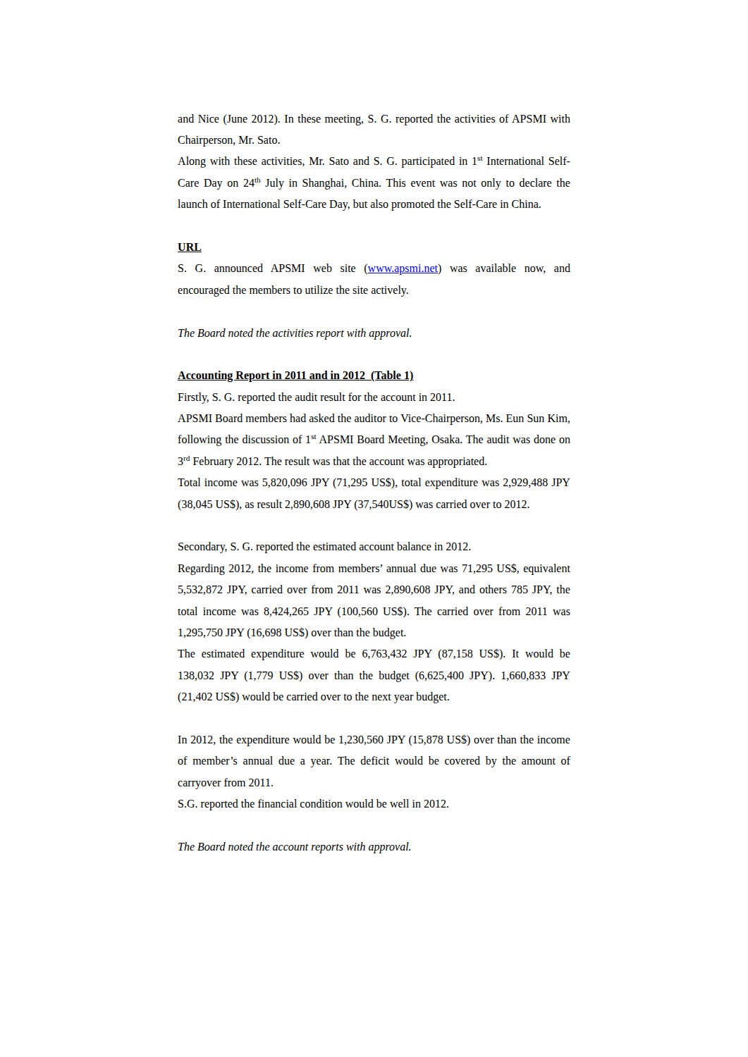and Nice (June 2012). In these meeting, S. G. reported the activities of APSMI with Chairperson, Mr. Sato.
Along with these activities, Mr. Sato and S. G. participated in 1st International Self-Care Day on 24th July in Shanghai, China. This event was not only to declare the launch of International Self-Care Day, but also promoted the Self-Care in China.
URL
S. G. announced APSMI web site (www.apsmi.net) was available now, and encouraged the members to utilize the site actively.
The Board noted the activities report with approval.
Accounting Report in 2011 and in 2012 (Table 1)
Firstly, S. G. reported the audit result for the account in 2011.
APSMI Board members had asked the auditor to Vice-Chairperson, Ms. Eun Sun Kim, following the discussion of 1st APSMI Board Meeting, Osaka. The audit was done on 3rd February 2012. The result was that the account was appropriated.
Total income was 5,820,096 JPY (71,295 US$), total expenditure was 2,929,488 JPY (38,045 US$), as result 2,890,608 JPY (37,540US$) was carried over to 2012.
Secondary, S. G. reported the estimated account balance in 2012.
Regarding 2012, the income from members’ annual due was 71,295 US$, equivalent 5,532,872 JPY, carried over from 2011 was 2,890,608 JPY, and others 785 JPY, the total income was 8,424,265 JPY (100,560 US$). The carried over from 2011 was 1,295,750 JPY (16,698 US$) over than the budget.
The estimated expenditure would be 6,763,432 JPY (87,158 US$). It would be 138,032 JPY (1,779 US$) over than the budget (6,625,400 JPY). 1,660,833 JPY (21,402 US$) would be carried over to the next year budget.
In 2012, the expenditure would be 1,230,560 JPY (15,878 US$) over than the income of member’s annual due a year. The deficit would be covered by the amount of carryover from 2011.
S.G. reported the financial condition would be well in 2012.
The Board noted the account reports with approval.